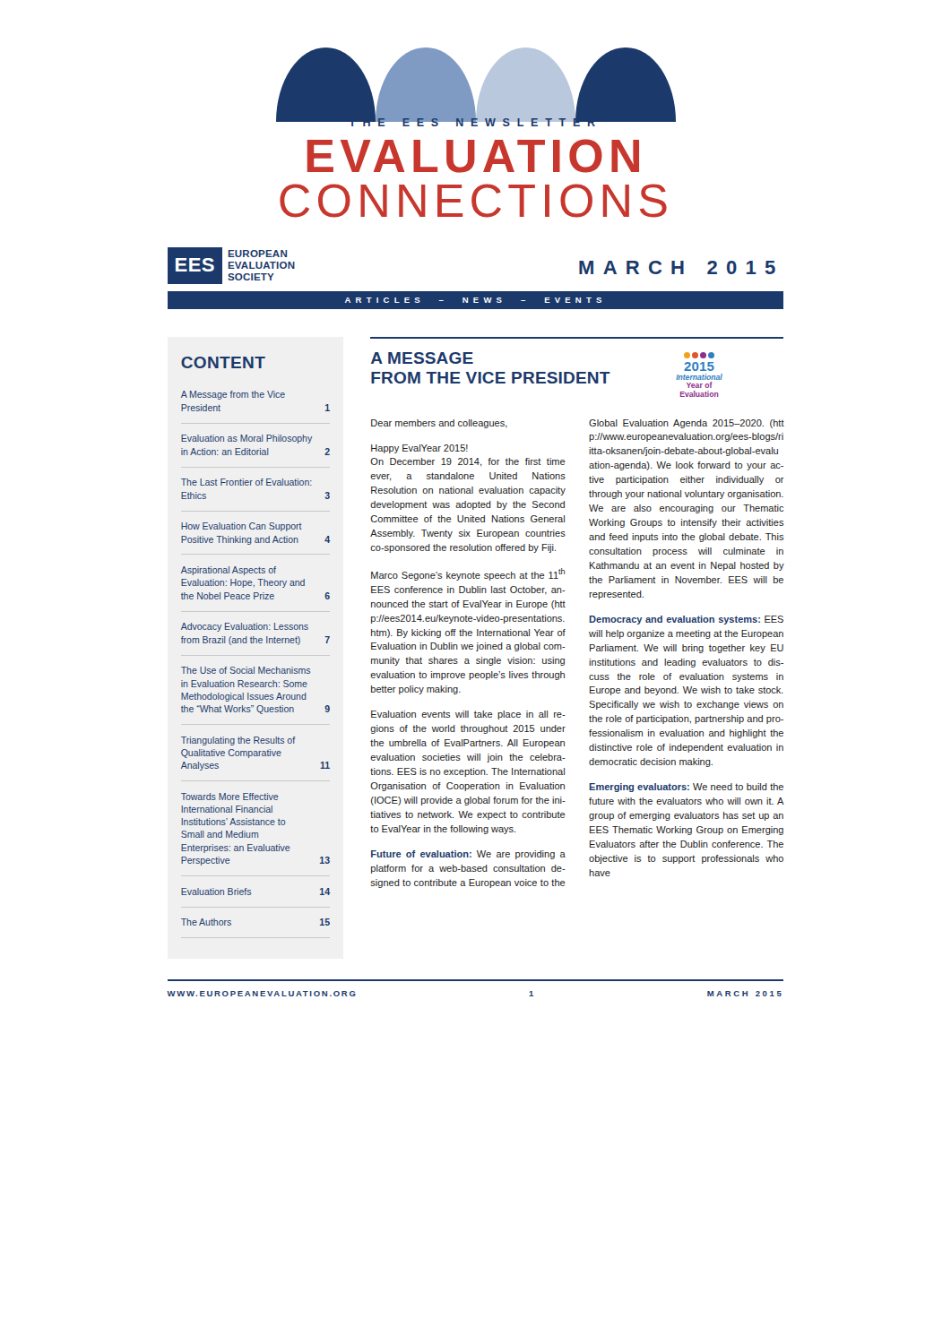The EES Newsletter
EVALUATION
CONNECTIONS
EES
European Evaluation Society
MARCH 2015
Articles – News – Events
Content
A Message from the Vice President 1
Evaluation as Moral Philosophy in Action: an Editorial 2
The Last Frontier of Evaluation: Ethics 3
How Evaluation Can Support Positive Thinking and Action 4
Aspirational Aspects of Evaluation: Hope, Theory and the Nobel Peace Prize 6
Advocacy Evaluation: Lessons from Brazil (and the Internet) 7
The Use of Social Mechanisms in Evaluation Research: Some Methodological Issues Around the “What Works” Question 9
Triangulating the Results of Qualitative Comparative Analyses 11
Towards More Effective International Financial Institutions’ Assistance to Small and Medium Enterprises: an Evaluative Perspective 13
Evaluation Briefs 14
The Authors 15
A Message
from the Vice President
2015
International
Year of
Evaluation
Dear members and colleagues,
Happy EvalYear 2015!
On December 19 2014, for the first time ever, a standalone United Nations Resolution on national evaluation capacity development was adopted by the Second Committee of the United Nations General Assembly. Twenty six European countries co-sponsored the resolution offered by Fiji.
Marco Segone’s keynote speech at the 11th EES conference in Dublin last October, announced the start of EvalYear in Europe (http://ees2014.eu/keynote-video-presentations.htm). By kicking off the International Year of Evaluation in Dublin we joined a global community that shares a single vision: using evaluation to improve people’s lives through better policy making.
Evaluation events will take place in all regions of the world throughout 2015 under the umbrella of EvalPartners. All European evaluation societies will join the celebrations. EES is no exception. The International Organisation of Cooperation in Evaluation (IOCE) will provide a global forum for the initiatives to network. We expect to contribute to EvalYear in the following ways.
Future of evaluation: We are providing a platform for a web-based consultation designed to contribute a European voice to the Global Evaluation Agenda 2015–2020. (http://www.europeanevaluation.org/ees-blogs/riitta-oksanen/join-debate-about-global-evaluation-agenda). We look forward to your active participation either individually or through your national voluntary organisation. We are also encouraging our Thematic Working Groups to intensify their activities and feed inputs into the global debate. This consultation process will culminate in Kathmandu at an event in Nepal hosted by the Parliament in November. EES will be represented.
Democracy and evaluation systems: EES will help organize a meeting at the European Parliament. We will bring together key EU institutions and leading evaluators to discuss the role of evaluation systems in Europe and beyond. We wish to take stock. Specifically we wish to exchange views on the role of participation, partnership and professionalism in evaluation and highlight the distinctive role of independent evaluation in democratic decision making.
Emerging evaluators: We need to build the future with the evaluators who will own it. A group of emerging evaluators has set up an EES Thematic Working Group on Emerging Evaluators after the Dublin conference. The objective is to support professionals who have
www.europeanevaluation.org
1
March 2015